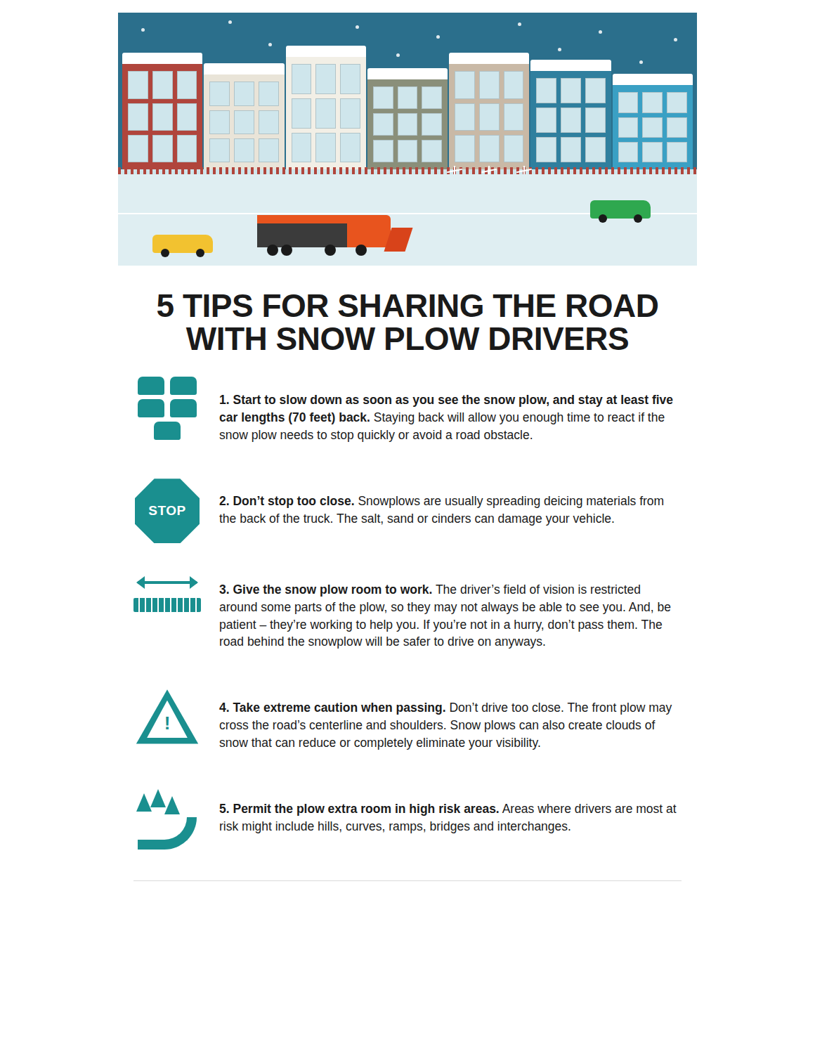5 Tips for Sharing the Road
with Snow Plow Drivers
1. Start to slow down as soon as you see the snow plow, and stay at least five car lengths (70 feet) back. Staying back will allow you enough time to react if the snow plow needs to stop quickly or avoid a road obstacle.
STOP
2. Don’t stop too close. Snowplows are usually spreading deicing materials from the back of the truck. The salt, sand or cinders can damage your vehicle.
3. Give the snow plow room to work. The driver’s field of vision is restricted around some parts of the plow, so they may not always be able to see you. And, be patient – they’re working to help you. If you’re not in a hurry, don’t pass them. The road behind the snowplow will be safer to drive on anyways.
!
4. Take extreme caution when passing. Don’t drive too close. The front plow may cross the road’s centerline and shoulders. Snow plows can also create clouds of snow that can reduce or completely eliminate your visibility.
5. Permit the plow extra room in high risk areas. Areas where drivers are most at risk might include hills, curves, ramps, bridges and interchanges.